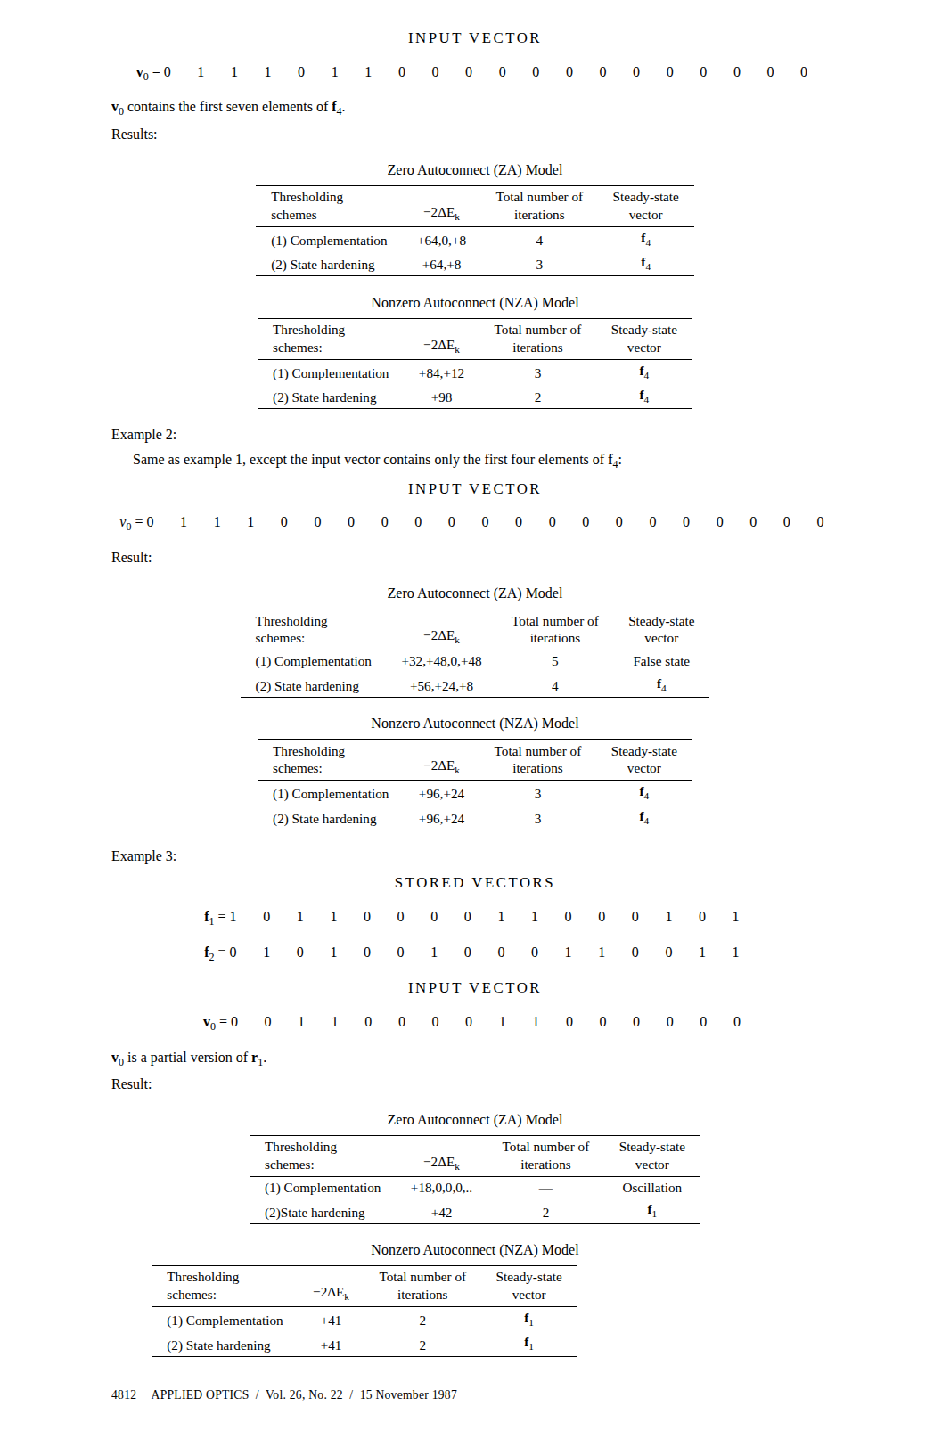INPUT VECTOR
v0 = 0 1 1 1 0 1 1 0 0 0 0 0 0 0 0 0 0 0 0 0
v0 contains the first seven elements of f4.
Results:
Zero Autoconnect (ZA) Model
| Thresholding schemes | −2ΔE k | Total number of iterations | Steady-state vector |
| --- | --- | --- | --- |
| (1) Complementation | +64,0,+8 | 4 | f 4 |
| (2) State hardening | +64,+8 | 3 | f 4 |
Nonzero Autoconnect (NZA) Model
| Thresholding schemes: | −2ΔE k | Total number of iterations | Steady-state vector |
| --- | --- | --- | --- |
| (1) Complementation | +84,+12 | 3 | f 4 |
| (2) State hardening | +98 | 2 | f 4 |
Example 2:
Same as example 1, except the input vector contains only the first four elements of f4:
INPUT VECTOR
v0 = 0 1 1 1 0 0 0 0 0 0 0 0 0 0 0 0 0 0 0 0 0
Result:
Zero Autoconnect (ZA) Model
| Thresholding schemes: | −2ΔE k | Total number of iterations | Steady-state vector |
| --- | --- | --- | --- |
| (1) Complementation | +32,+48,0,+48 | 5 | False state |
| (2) State hardening | +56,+24,+8 | 4 | f 4 |
Nonzero Autoconnect (NZA) Model
| Thresholding schemes: | −2ΔE k | Total number of iterations | Steady-state vector |
| --- | --- | --- | --- |
| (1) Complementation | +96,+24 | 3 | f 4 |
| (2) State hardening | +96,+24 | 3 | f 4 |
Example 3:
STORED VECTORS
f1 = 1 0 1 1 0 0 0 0 1 1 0 0 0 1 0 1
f2 = 0 1 0 1 0 0 1 0 0 0 1 1 0 0 1 1
INPUT VECTOR
v0 = 0 0 1 1 0 0 0 0 1 1 0 0 0 0 0 0
v0 is a partial version of r1.
Result:
Zero Autoconnect (ZA) Model
| Thresholding schemes: | −2ΔE k | Total number of iterations | Steady-state vector |
| --- | --- | --- | --- |
| (1) Complementation | +18,0,0,0,.. | — | Oscillation |
| (2)State hardening | +42 | 2 | f 1 |
Nonzero Autoconnect (NZA) Model
| Thresholding schemes: | −2ΔE k | Total number of iterations | Steady-state vector |
| --- | --- | --- | --- |
| (1) Complementation | +41 | 2 | f 1 |
| (2) State hardening | +41 | 2 | f 1 |
4812 APPLIED OPTICS / Vol. 26, No. 22 / 15 November 1987